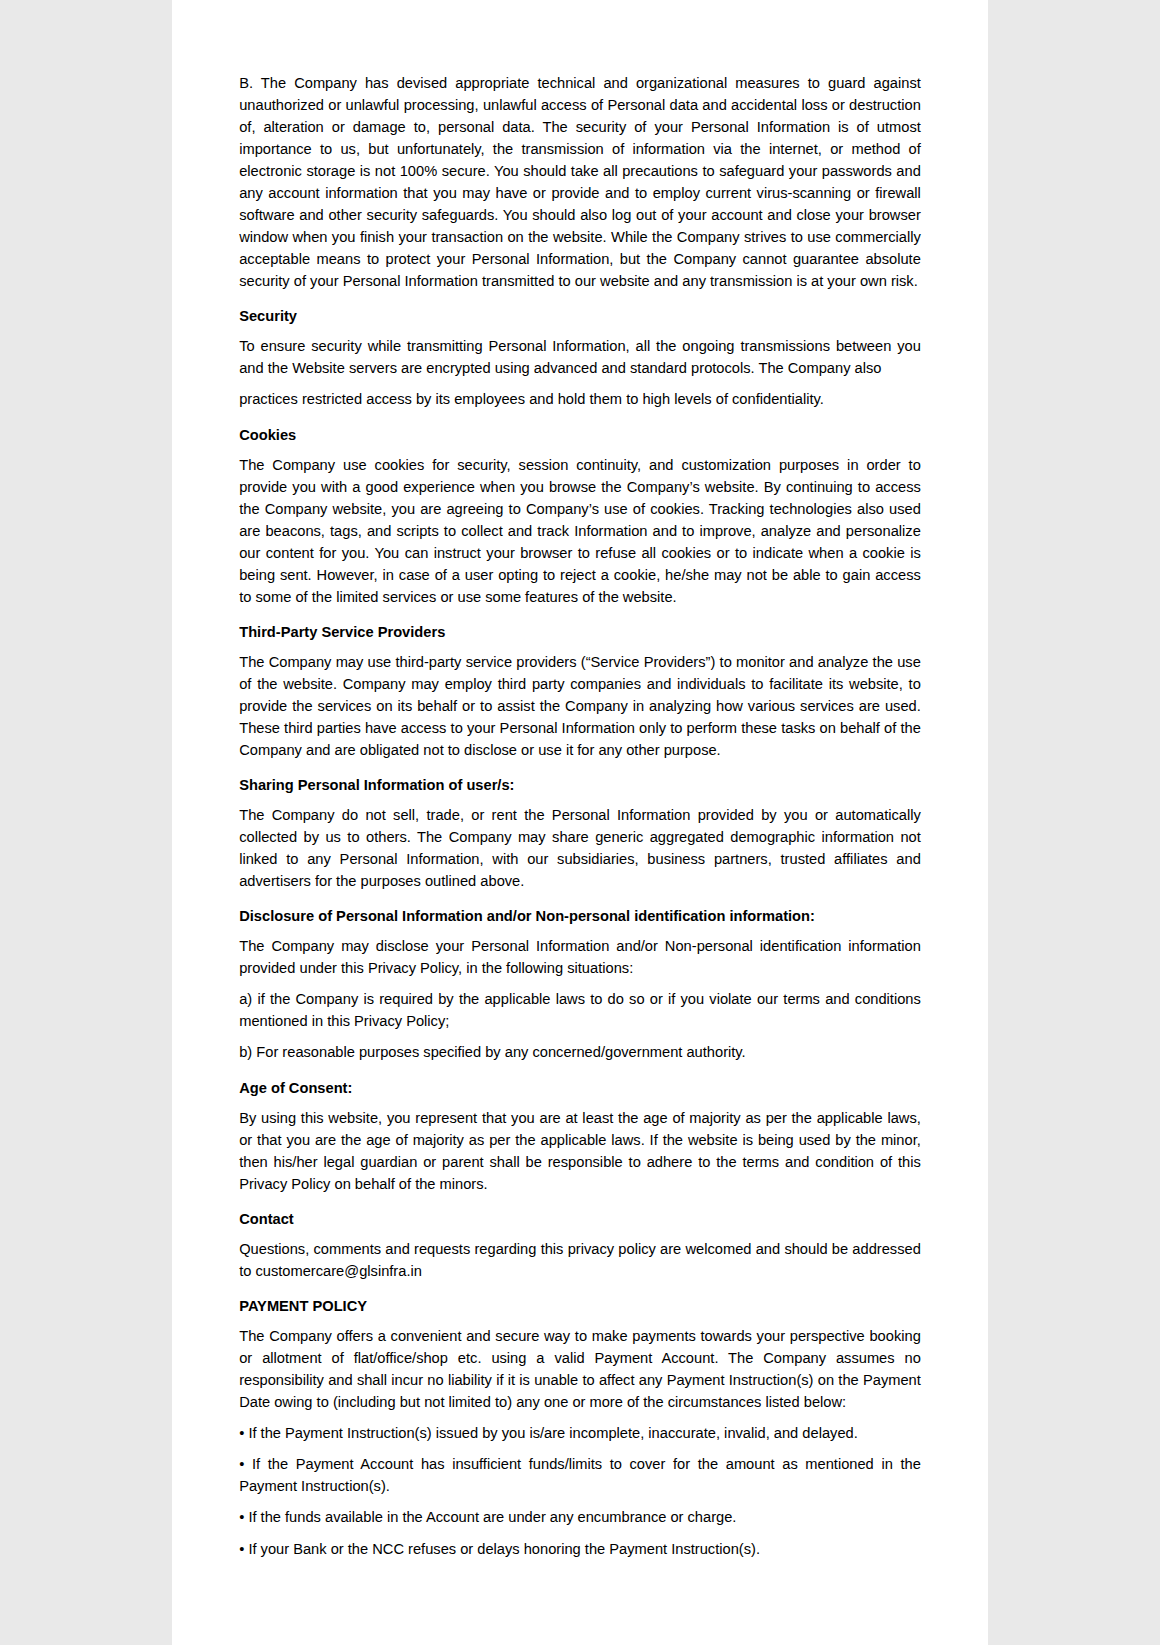B. The Company has devised appropriate technical and organizational measures to guard against unauthorized or unlawful processing, unlawful access of Personal data and accidental loss or destruction of, alteration or damage to, personal data. The security of your Personal Information is of utmost importance to us, but unfortunately, the transmission of information via the internet, or method of electronic storage is not 100% secure. You should take all precautions to safeguard your passwords and any account information that you may have or provide and to employ current virus-scanning or firewall software and other security safeguards. You should also log out of your account and close your browser window when you finish your transaction on the website. While the Company strives to use commercially acceptable means to protect your Personal Information, but the Company cannot guarantee absolute security of your Personal Information transmitted to our website and any transmission is at your own risk.
Security
To ensure security while transmitting Personal Information, all the ongoing transmissions between you and the Website servers are encrypted using advanced and standard protocols. The Company also
practices restricted access by its employees and hold them to high levels of confidentiality.
Cookies
The Company use cookies for security, session continuity, and customization purposes in order to provide you with a good experience when you browse the Company’s website. By continuing to access the Company website, you are agreeing to Company’s use of cookies. Tracking technologies also used are beacons, tags, and scripts to collect and track Information and to improve, analyze and personalize our content for you. You can instruct your browser to refuse all cookies or to indicate when a cookie is being sent. However, in case of a user opting to reject a cookie, he/she may not be able to gain access to some of the limited services or use some features of the website.
Third-Party Service Providers
The Company may use third-party service providers (“Service Providers”) to monitor and analyze the use of the website. Company may employ third party companies and individuals to facilitate its website, to provide the services on its behalf or to assist the Company in analyzing how various services are used. These third parties have access to your Personal Information only to perform these tasks on behalf of the Company and are obligated not to disclose or use it for any other purpose.
Sharing Personal Information of user/s:
The Company do not sell, trade, or rent the Personal Information provided by you or automatically collected by us to others. The Company may share generic aggregated demographic information not linked to any Personal Information, with our subsidiaries, business partners, trusted affiliates and advertisers for the purposes outlined above.
Disclosure of Personal Information and/or Non-personal identification information:
The Company may disclose your Personal Information and/or Non-personal identification information provided under this Privacy Policy, in the following situations:
a) if the Company is required by the applicable laws to do so or if you violate our terms and conditions mentioned in this Privacy Policy;
b) For reasonable purposes specified by any concerned/government authority.
Age of Consent:
By using this website, you represent that you are at least the age of majority as per the applicable laws, or that you are the age of majority as per the applicable laws. If the website is being used by the minor, then his/her legal guardian or parent shall be responsible to adhere to the terms and condition of this Privacy Policy on behalf of the minors.
Contact
Questions, comments and requests regarding this privacy policy are welcomed and should be addressed to customercare@glsinfra.in
PAYMENT POLICY
The Company offers a convenient and secure way to make payments towards your perspective booking or allotment of flat/office/shop etc. using a valid Payment Account. The Company assumes no responsibility and shall incur no liability if it is unable to affect any Payment Instruction(s) on the Payment Date owing to (including but not limited to) any one or more of the circumstances listed below:
• If the Payment Instruction(s) issued by you is/are incomplete, inaccurate, invalid, and delayed.
• If the Payment Account has insufficient funds/limits to cover for the amount as mentioned in the Payment Instruction(s).
• If the funds available in the Account are under any encumbrance or charge.
• If your Bank or the NCC refuses or delays honoring the Payment Instruction(s).